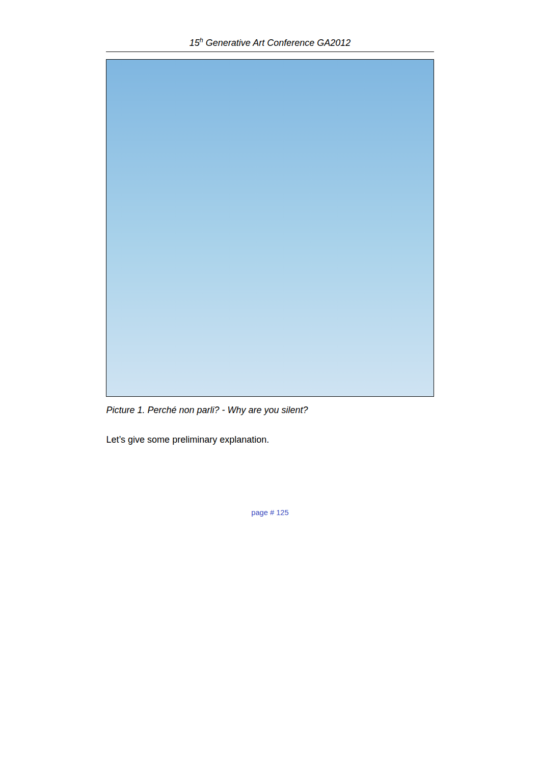15h Generative Art Conference GA2012
Picture 1. Perché non parli? - Why are you silent?
Let’s give some preliminary explanation.
page # 125